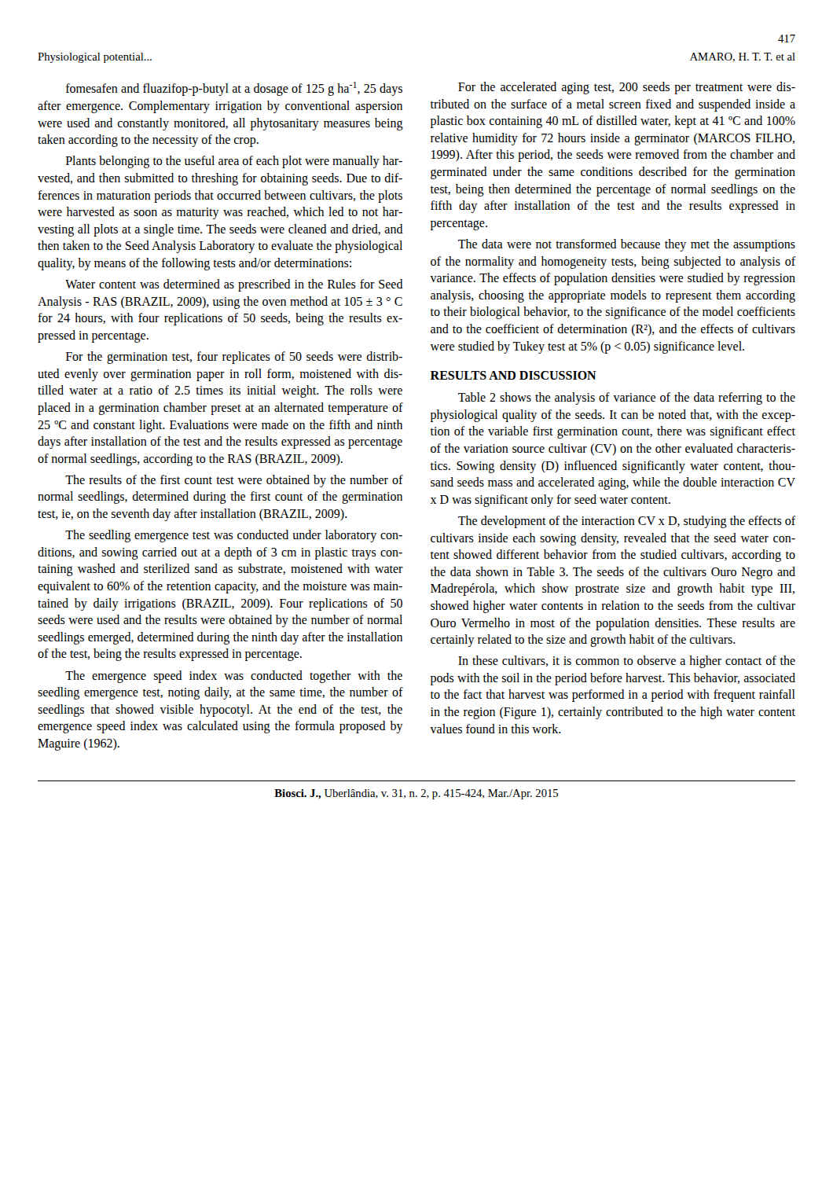417
Physiological potential... AMARO, H. T. T. et al
fomesafen and fluazifop-p-butyl at a dosage of 125 g ha-1, 25 days after emergence. Complementary irrigation by conventional aspersion were used and constantly monitored, all phytosanitary measures being taken according to the necessity of the crop.
Plants belonging to the useful area of each plot were manually harvested, and then submitted to threshing for obtaining seeds. Due to differences in maturation periods that occurred between cultivars, the plots were harvested as soon as maturity was reached, which led to not harvesting all plots at a single time. The seeds were cleaned and dried, and then taken to the Seed Analysis Laboratory to evaluate the physiological quality, by means of the following tests and/or determinations:
Water content was determined as prescribed in the Rules for Seed Analysis - RAS (BRAZIL, 2009), using the oven method at 105 ± 3 ° C for 24 hours, with four replications of 50 seeds, being the results expressed in percentage.
For the germination test, four replicates of 50 seeds were distributed evenly over germination paper in roll form, moistened with distilled water at a ratio of 2.5 times its initial weight. The rolls were placed in a germination chamber preset at an alternated temperature of 25 ºC and constant light. Evaluations were made on the fifth and ninth days after installation of the test and the results expressed as percentage of normal seedlings, according to the RAS (BRAZIL, 2009).
The results of the first count test were obtained by the number of normal seedlings, determined during the first count of the germination test, ie, on the seventh day after installation (BRAZIL, 2009).
The seedling emergence test was conducted under laboratory conditions, and sowing carried out at a depth of 3 cm in plastic trays containing washed and sterilized sand as substrate, moistened with water equivalent to 60% of the retention capacity, and the moisture was maintained by daily irrigations (BRAZIL, 2009). Four replications of 50 seeds were used and the results were obtained by the number of normal seedlings emerged, determined during the ninth day after the installation of the test, being the results expressed in percentage.
The emergence speed index was conducted together with the seedling emergence test, noting daily, at the same time, the number of seedlings that showed visible hypocotyl. At the end of the test, the emergence speed index was calculated using the formula proposed by Maguire (1962).
For the accelerated aging test, 200 seeds per treatment were distributed on the surface of a metal screen fixed and suspended inside a plastic box containing 40 mL of distilled water, kept at 41 ºC and 100% relative humidity for 72 hours inside a germinator (MARCOS FILHO, 1999). After this period, the seeds were removed from the chamber and germinated under the same conditions described for the germination test, being then determined the percentage of normal seedlings on the fifth day after installation of the test and the results expressed in percentage.
The data were not transformed because they met the assumptions of the normality and homogeneity tests, being subjected to analysis of variance. The effects of population densities were studied by regression analysis, choosing the appropriate models to represent them according to their biological behavior, to the significance of the model coefficients and to the coefficient of determination (R²), and the effects of cultivars were studied by Tukey test at 5% (p < 0.05) significance level.
RESULTS AND DISCUSSION
Table 2 shows the analysis of variance of the data referring to the physiological quality of the seeds. It can be noted that, with the exception of the variable first germination count, there was significant effect of the variation source cultivar (CV) on the other evaluated characteristics. Sowing density (D) influenced significantly water content, thousand seeds mass and accelerated aging, while the double interaction CV x D was significant only for seed water content.
The development of the interaction CV x D, studying the effects of cultivars inside each sowing density, revealed that the seed water content showed different behavior from the studied cultivars, according to the data shown in Table 3. The seeds of the cultivars Ouro Negro and Madrepérola, which show prostrate size and growth habit type III, showed higher water contents in relation to the seeds from the cultivar Ouro Vermelho in most of the population densities. These results are certainly related to the size and growth habit of the cultivars.
In these cultivars, it is common to observe a higher contact of the pods with the soil in the period before harvest. This behavior, associated to the fact that harvest was performed in a period with frequent rainfall in the region (Figure 1), certainly contributed to the high water content values found in this work.
Biosci. J., Uberlândia, v. 31, n. 2, p. 415-424, Mar./Apr. 2015